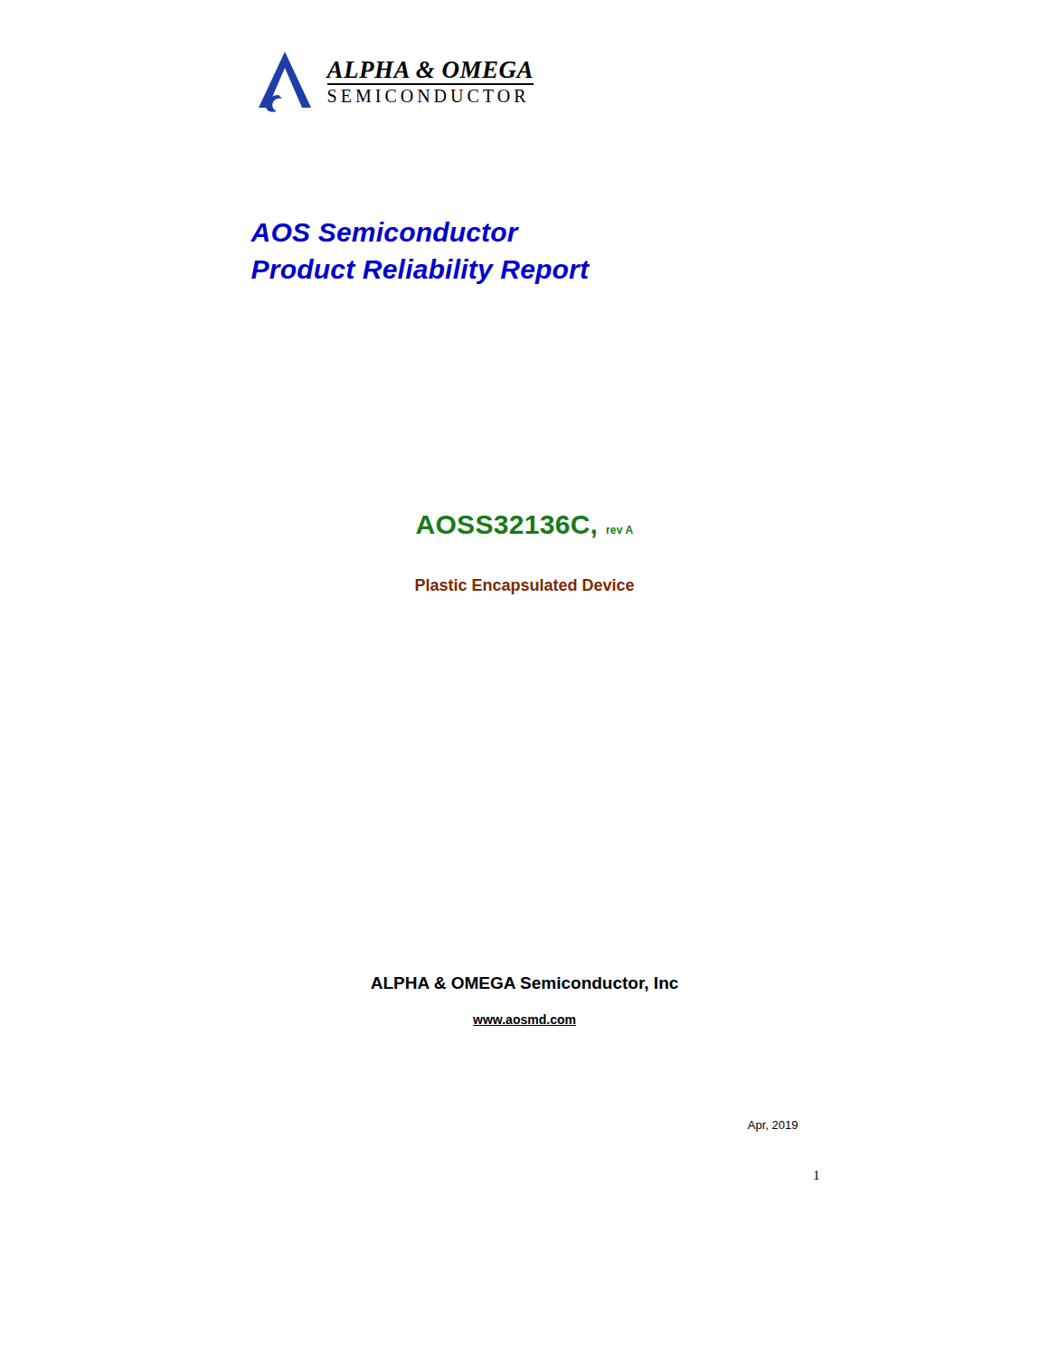| | ALPHA & OMEGA SEMICONDUCTOR |
AOS Semiconductor
Product Reliability Report
AOSS32136C, rev A
Plastic Encapsulated Device
ALPHA & OMEGA Semiconductor, Inc
www.aosmd.com
Apr, 2019
1